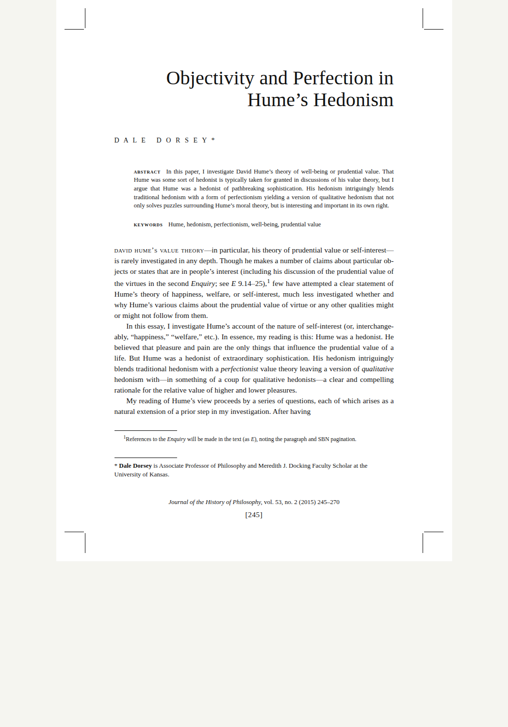Objectivity and Perfection in
Hume’s Hedonism
d a l e d o r s e y *
abstract In this paper, I investigate David Hume’s theory of well-being or prudential value. That Hume was some sort of hedonist is typically taken for granted in discussions of his value theory, but I argue that Hume was a hedonist of pathbreaking sophistication. His hedonism intriguingly blends traditional hedonism with a form of perfectionism yielding a version of qualitative hedonism that not only solves puzzles surrounding Hume’s moral theory, but is interesting and important in its own right.
keywords Hume, hedonism, perfectionism, well-being, prudential value
david hume’s value theory—in particular, his theory of prudential value or self-interest—is rarely investigated in any depth. Though he makes a number of claims about particular objects or states that are in people’s interest (including his discussion of the prudential value of the virtues in the second Enquiry; see E 9.14–25),1 few have attempted a clear statement of Hume’s theory of happiness, welfare, or self-interest, much less investigated whether and why Hume’s various claims about the prudential value of virtue or any other qualities might or might not follow from them.
In this essay, I investigate Hume’s account of the nature of self-interest (or, interchangeably, “happiness,” “welfare,” etc.). In essence, my reading is this: Hume was a hedonist. He believed that pleasure and pain are the only things that influence the prudential value of a life. But Hume was a hedonist of extraordinary sophistication. His hedonism intriguingly blends traditional hedonism with a perfectionist value theory leaving a version of qualitative hedonism with—in something of a coup for qualitative hedonists—a clear and compelling rationale for the relative value of higher and lower pleasures.
My reading of Hume’s view proceeds by a series of questions, each of which arises as a natural extension of a prior step in my investigation. After having
1References to the Enquiry will be made in the text (as E), noting the paragraph and SBN pagination.
* Dale Dorsey is Associate Professor of Philosophy and Meredith J. Docking Faculty Scholar at the University of Kansas.
Journal of the History of Philosophy, vol. 53, no. 2 (2015) 245–270
[245]